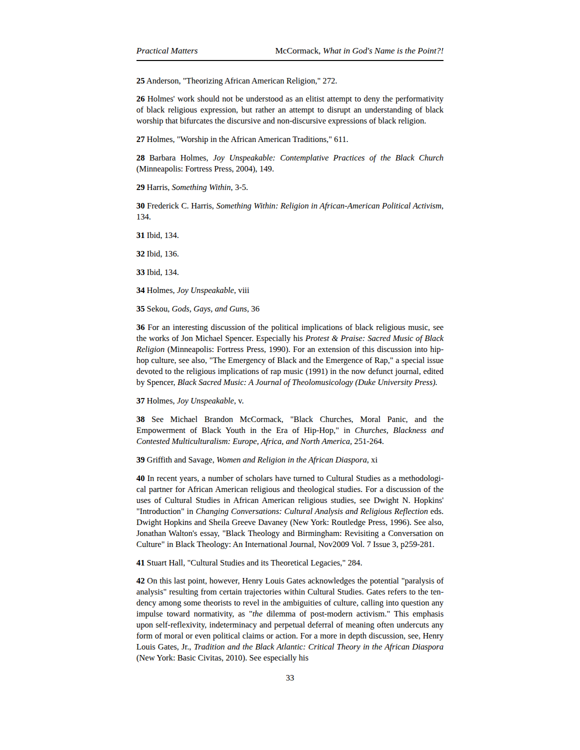Practical Matters
McCormack, What in God's Name is the Point?!
25 Anderson, "Theorizing African American Religion," 272.
26 Holmes' work should not be understood as an elitist attempt to deny the performativity of black religious expression, but rather an attempt to disrupt an understanding of black worship that bifurcates the discursive and non-discursive expressions of black religion.
27 Holmes, "Worship in the African American Traditions," 611.
28 Barbara Holmes, Joy Unspeakable: Contemplative Practices of the Black Church (Minneapolis: Fortress Press, 2004), 149.
29 Harris, Something Within, 3-5.
30 Frederick C. Harris, Something Within: Religion in African-American Political Activism, 134.
31 Ibid, 134.
32 Ibid, 136.
33 Ibid, 134.
34 Holmes, Joy Unspeakable, viii
35 Sekou, Gods, Gays, and Guns, 36
36 For an interesting discussion of the political implications of black religious music, see the works of Jon Michael Spencer. Especially his Protest & Praise: Sacred Music of Black Religion (Minneapolis: Fortress Press, 1990). For an extension of this discussion into hip-hop culture, see also, "The Emergency of Black and the Emergence of Rap," a special issue devoted to the religious implications of rap music (1991) in the now defunct journal, edited by Spencer, Black Sacred Music: A Journal of Theolomusicology (Duke University Press).
37 Holmes, Joy Unspeakable, v.
38 See Michael Brandon McCormack, "Black Churches, Moral Panic, and the Empowerment of Black Youth in the Era of Hip-Hop," in Churches, Blackness and Contested Multiculturalism: Europe, Africa, and North America, 251-264.
39 Griffith and Savage, Women and Religion in the African Diaspora, xi
40 In recent years, a number of scholars have turned to Cultural Studies as a methodological partner for African American religious and theological studies. For a discussion of the uses of Cultural Studies in African American religious studies, see Dwight N. Hopkins' "Introduction" in Changing Conversations: Cultural Analysis and Religious Reflection eds. Dwight Hopkins and Sheila Greeve Davaney (New York: Routledge Press, 1996). See also, Jonathan Walton's essay, "Black Theology and Birmingham: Revisiting a Conversation on Culture" in Black Theology: An International Journal, Nov2009 Vol. 7 Issue 3, p259-281.
41 Stuart Hall, "Cultural Studies and its Theoretical Legacies," 284.
42 On this last point, however, Henry Louis Gates acknowledges the potential "paralysis of analysis" resulting from certain trajectories within Cultural Studies. Gates refers to the tendency among some theorists to revel in the ambiguities of culture, calling into question any impulse toward normativity, as "the dilemma of post-modern activism." This emphasis upon self-reflexivity, indeterminacy and perpetual deferral of meaning often undercuts any form of moral or even political claims or action. For a more in depth discussion, see, Henry Louis Gates, Jr., Tradition and the Black Atlantic: Critical Theory in the African Diaspora (New York: Basic Civitas, 2010). See especially his
33